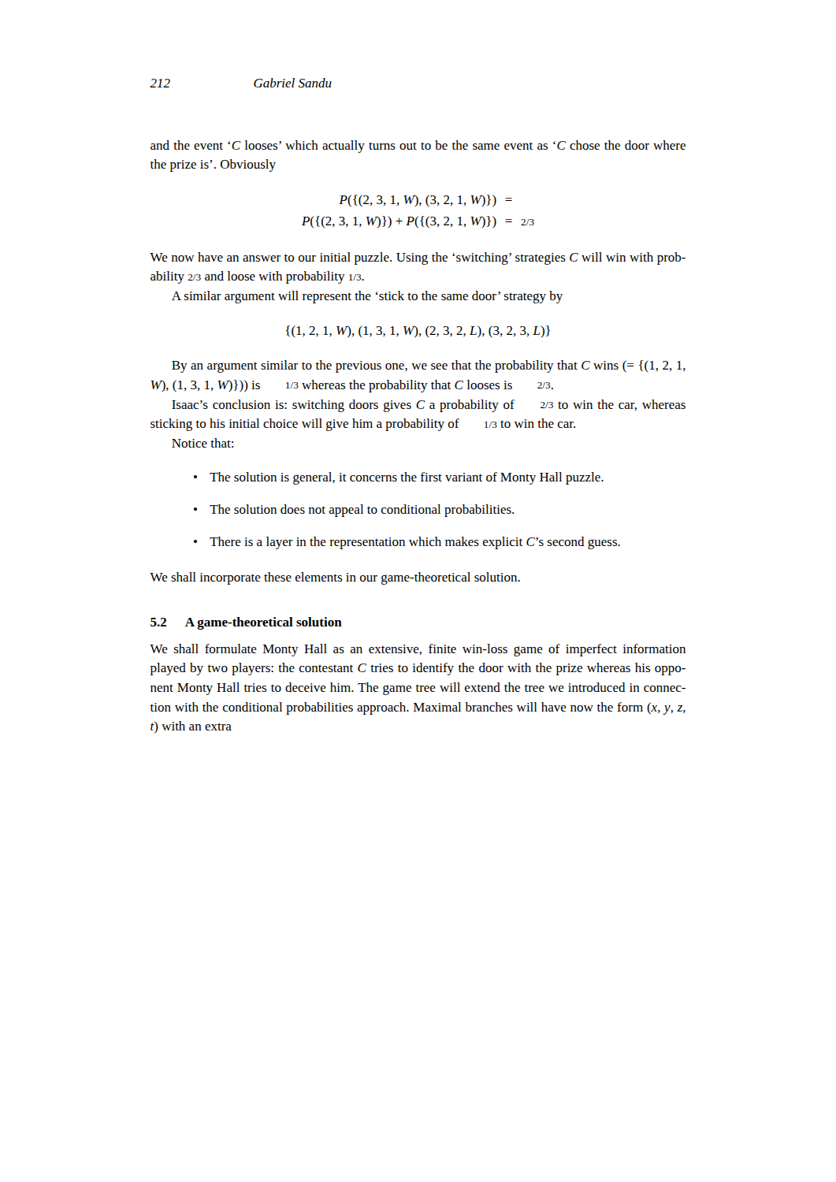212 Gabriel Sandu
and the event ‘C looses’ which actually turns out to be the same event as ‘C chose the door where the prize is’. Obviously
| P ({(2, 3, 1, W ), (3, 2, 1, W )}) | = | |
| P ({(2, 3, 1, W )}) + P ({(3, 2, 1, W )}) | = | 2/3 |
We now have an answer to our initial puzzle. Using the ‘switching’ strategies C will win with probability 2/3 and loose with probability 1/3.
A similar argument will represent the ‘stick to the same door’ strategy by
{(1, 2, 1, W), (1, 3, 1, W), (2, 3, 2, L), (3, 2, 3, L)}
By an argument similar to the previous one, we see that the probability that C wins (= {(1, 2, 1, W), (1, 3, 1, W)})) is 1/3 whereas the probability that C looses is 2/3.
Isaac’s conclusion is: switching doors gives C a probability of 2/3 to win the car, whereas sticking to his initial choice will give him a probability of 1/3 to win the car.
Notice that:
The solution is general, it concerns the first variant of Monty Hall puzzle.
The solution does not appeal to conditional probabilities.
There is a layer in the representation which makes explicit C’s second guess.
We shall incorporate these elements in our game-theoretical solution.
5.2 A game-theoretical solution
We shall formulate Monty Hall as an extensive, finite win-loss game of imperfect information played by two players: the contestant C tries to identify the door with the prize whereas his opponent Monty Hall tries to deceive him. The game tree will extend the tree we introduced in connection with the conditional probabilities approach. Maximal branches will have now the form (x, y, z, t) with an extra